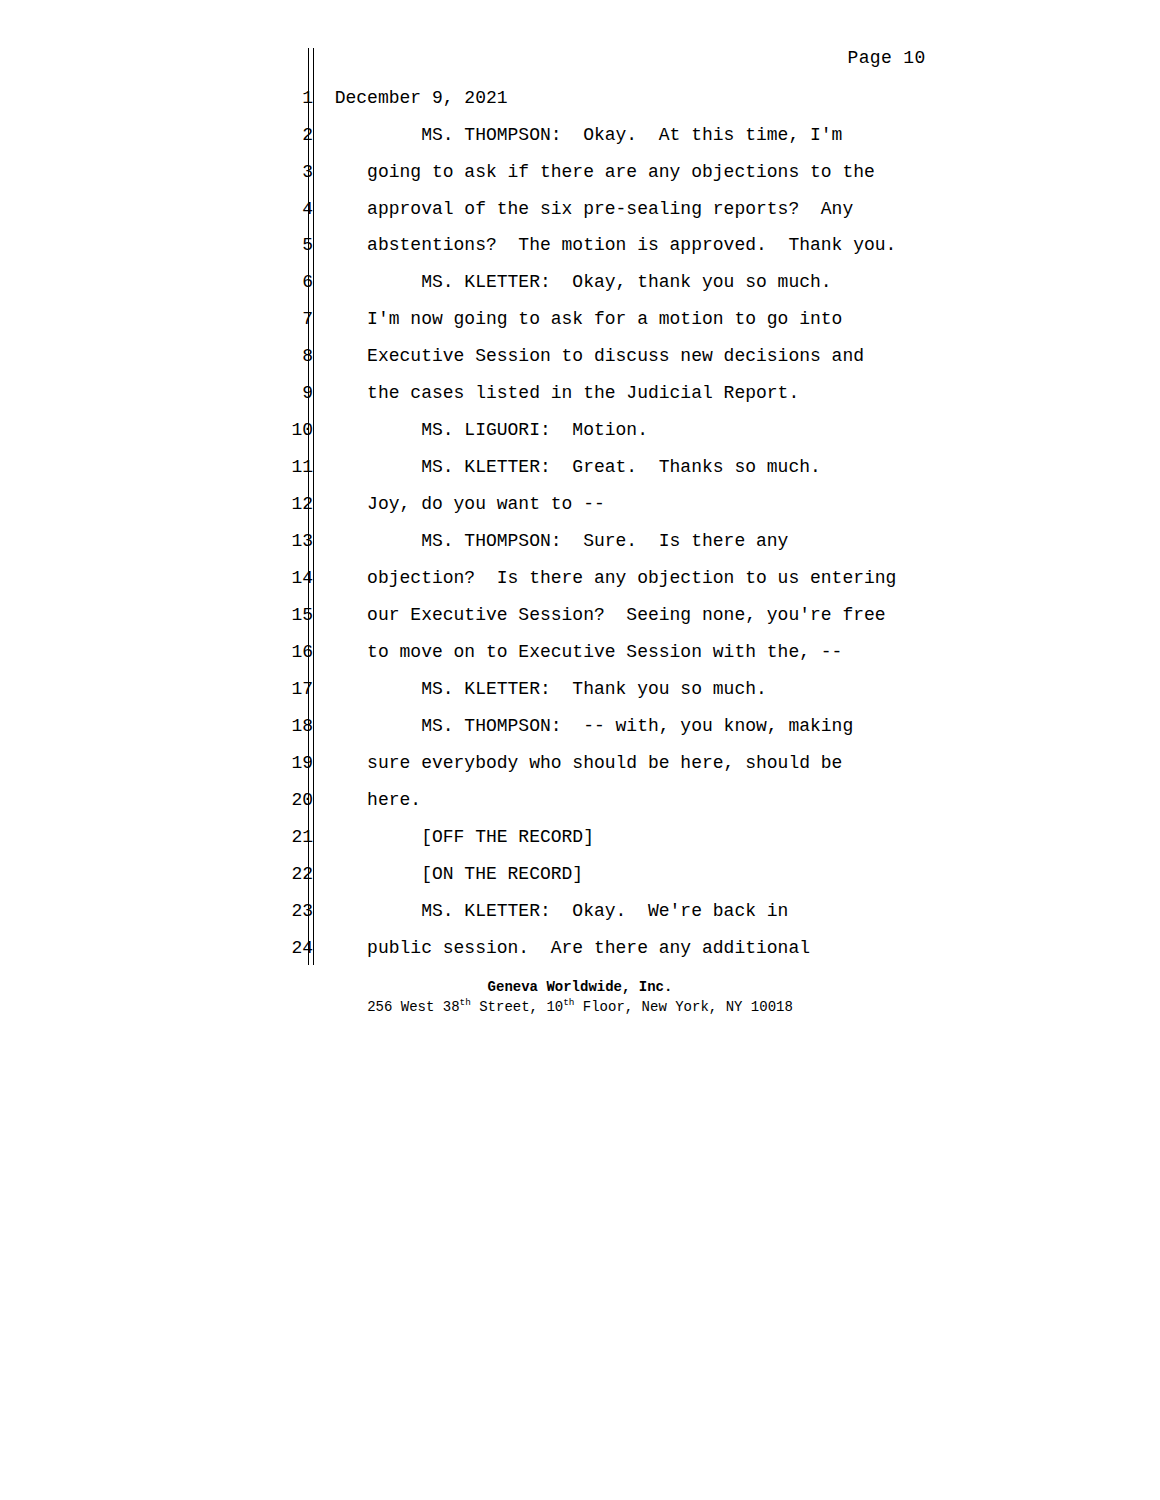Page 10
| 1 | December 9, 2021 |
| 2 | MS. THOMPSON: Okay. At this time, I'm |
| 3 | going to ask if there are any objections to the |
| 4 | approval of the six pre-sealing reports? Any |
| 5 | abstentions? The motion is approved. Thank you. |
| 6 | MS. KLETTER: Okay, thank you so much. |
| 7 | I'm now going to ask for a motion to go into |
| 8 | Executive Session to discuss new decisions and |
| 9 | the cases listed in the Judicial Report. |
| 10 | MS. LIGUORI: Motion. |
| 11 | MS. KLETTER: Great. Thanks so much. |
| 12 | Joy, do you want to -- |
| 13 | MS. THOMPSON: Sure. Is there any |
| 14 | objection? Is there any objection to us entering |
| 15 | our Executive Session? Seeing none, you're free |
| 16 | to move on to Executive Session with the, -- |
| 17 | MS. KLETTER: Thank you so much. |
| 18 | MS. THOMPSON: -- with, you know, making |
| 19 | sure everybody who should be here, should be |
| 20 | here. |
| 21 | [OFF THE RECORD] |
| 22 | [ON THE RECORD] |
| 23 | MS. KLETTER: Okay. We're back in |
| 24 | public session. Are there any additional |
Geneva Worldwide, Inc.
256 West 38th Street, 10th Floor, New York, NY 10018